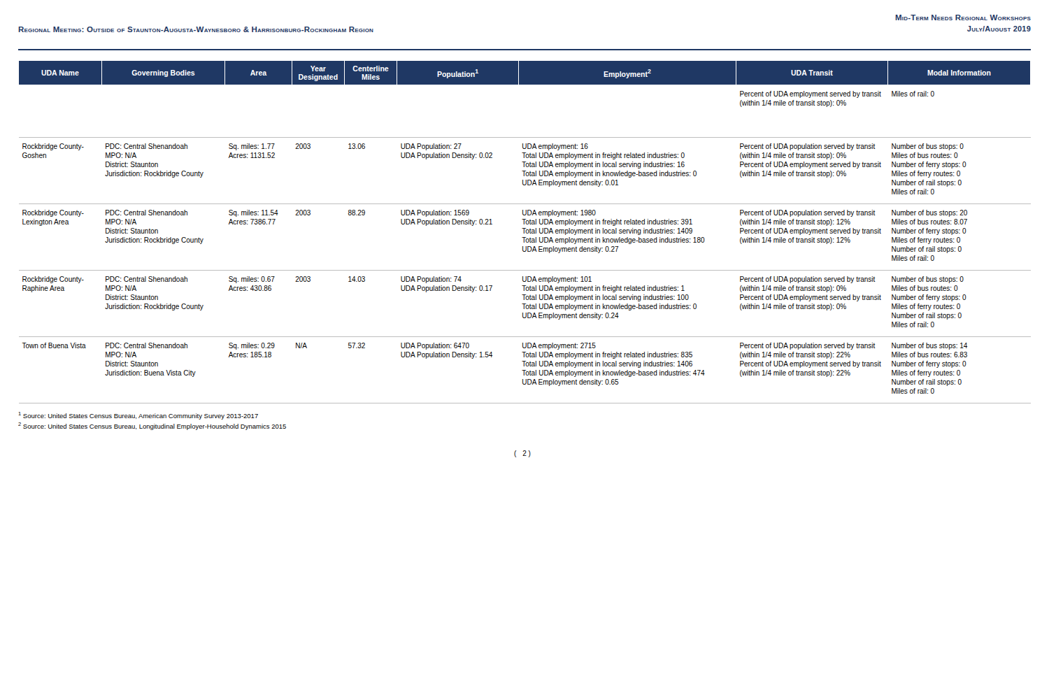Mid-Term Needs Regional Workshops
July/August 2019
Regional Meeting: Outside of Staunton-Augusta-Waynesboro & Harrisonburg-Rockingham Region
| UDA Name | Governing Bodies | Area | Year Designated | Centerline Miles | Population 1 | Employment 2 | UDA Transit | Modal Information |
| --- | --- | --- | --- | --- | --- | --- | --- | --- |
| | | | | | | | Percent of UDA employment served by transit (within 1/4 mile of transit stop): 0% | Miles of rail: 0 |
| Rockbridge County-Goshen | PDC: Central Shenandoah MPO: N/A District: Staunton Jurisdiction: Rockbridge County | Sq. miles: 1.77 Acres: 1131.52 | 2003 | 13.06 | UDA Population: 27 UDA Population Density: 0.02 | UDA employment: 16 Total UDA employment in freight related industries: 0 Total UDA employment in local serving industries: 16 Total UDA employment in knowledge-based industries: 0 UDA Employment density: 0.01 | Percent of UDA population served by transit (within 1/4 mile of transit stop): 0% Percent of UDA employment served by transit (within 1/4 mile of transit stop): 0% | Number of bus stops: 0 Miles of bus routes: 0 Number of ferry stops: 0 Miles of ferry routes: 0 Number of rail stops: 0 Miles of rail: 0 |
| Rockbridge County-Lexington Area | PDC: Central Shenandoah MPO: N/A District: Staunton Jurisdiction: Rockbridge County | Sq. miles: 11.54 Acres: 7386.77 | 2003 | 88.29 | UDA Population: 1569 UDA Population Density: 0.21 | UDA employment: 1980 Total UDA employment in freight related industries: 391 Total UDA employment in local serving industries: 1409 Total UDA employment in knowledge-based industries: 180 UDA Employment density: 0.27 | Percent of UDA population served by transit (within 1/4 mile of transit stop): 12% Percent of UDA employment served by transit (within 1/4 mile of transit stop): 12% | Number of bus stops: 20 Miles of bus routes: 8.07 Number of ferry stops: 0 Miles of ferry routes: 0 Number of rail stops: 0 Miles of rail: 0 |
| Rockbridge County-Raphine Area | PDC: Central Shenandoah MPO: N/A District: Staunton Jurisdiction: Rockbridge County | Sq. miles: 0.67 Acres: 430.86 | 2003 | 14.03 | UDA Population: 74 UDA Population Density: 0.17 | UDA employment: 101 Total UDA employment in freight related industries: 1 Total UDA employment in local serving industries: 100 Total UDA employment in knowledge-based industries: 0 UDA Employment density: 0.24 | Percent of UDA population served by transit (within 1/4 mile of transit stop): 0% Percent of UDA employment served by transit (within 1/4 mile of transit stop): 0% | Number of bus stops: 0 Miles of bus routes: 0 Number of ferry stops: 0 Miles of ferry routes: 0 Number of rail stops: 0 Miles of rail: 0 |
| Town of Buena Vista | PDC: Central Shenandoah MPO: N/A District: Staunton Jurisdiction: Buena Vista City | Sq. miles: 0.29 Acres: 185.18 | N/A | 57.32 | UDA Population: 6470 UDA Population Density: 1.54 | UDA employment: 2715 Total UDA employment in freight related industries: 835 Total UDA employment in local serving industries: 1406 Total UDA employment in knowledge-based industries: 474 UDA Employment density: 0.65 | Percent of UDA population served by transit (within 1/4 mile of transit stop): 22% Percent of UDA employment served by transit (within 1/4 mile of transit stop): 22% | Number of bus stops: 14 Miles of bus routes: 6.83 Number of ferry stops: 0 Miles of ferry routes: 0 Number of rail stops: 0 Miles of rail: 0 |
1 Source: United States Census Bureau, American Community Survey 2013-2017
2 Source: United States Census Bureau, Longitudinal Employer-Household Dynamics 2015
( 2 )